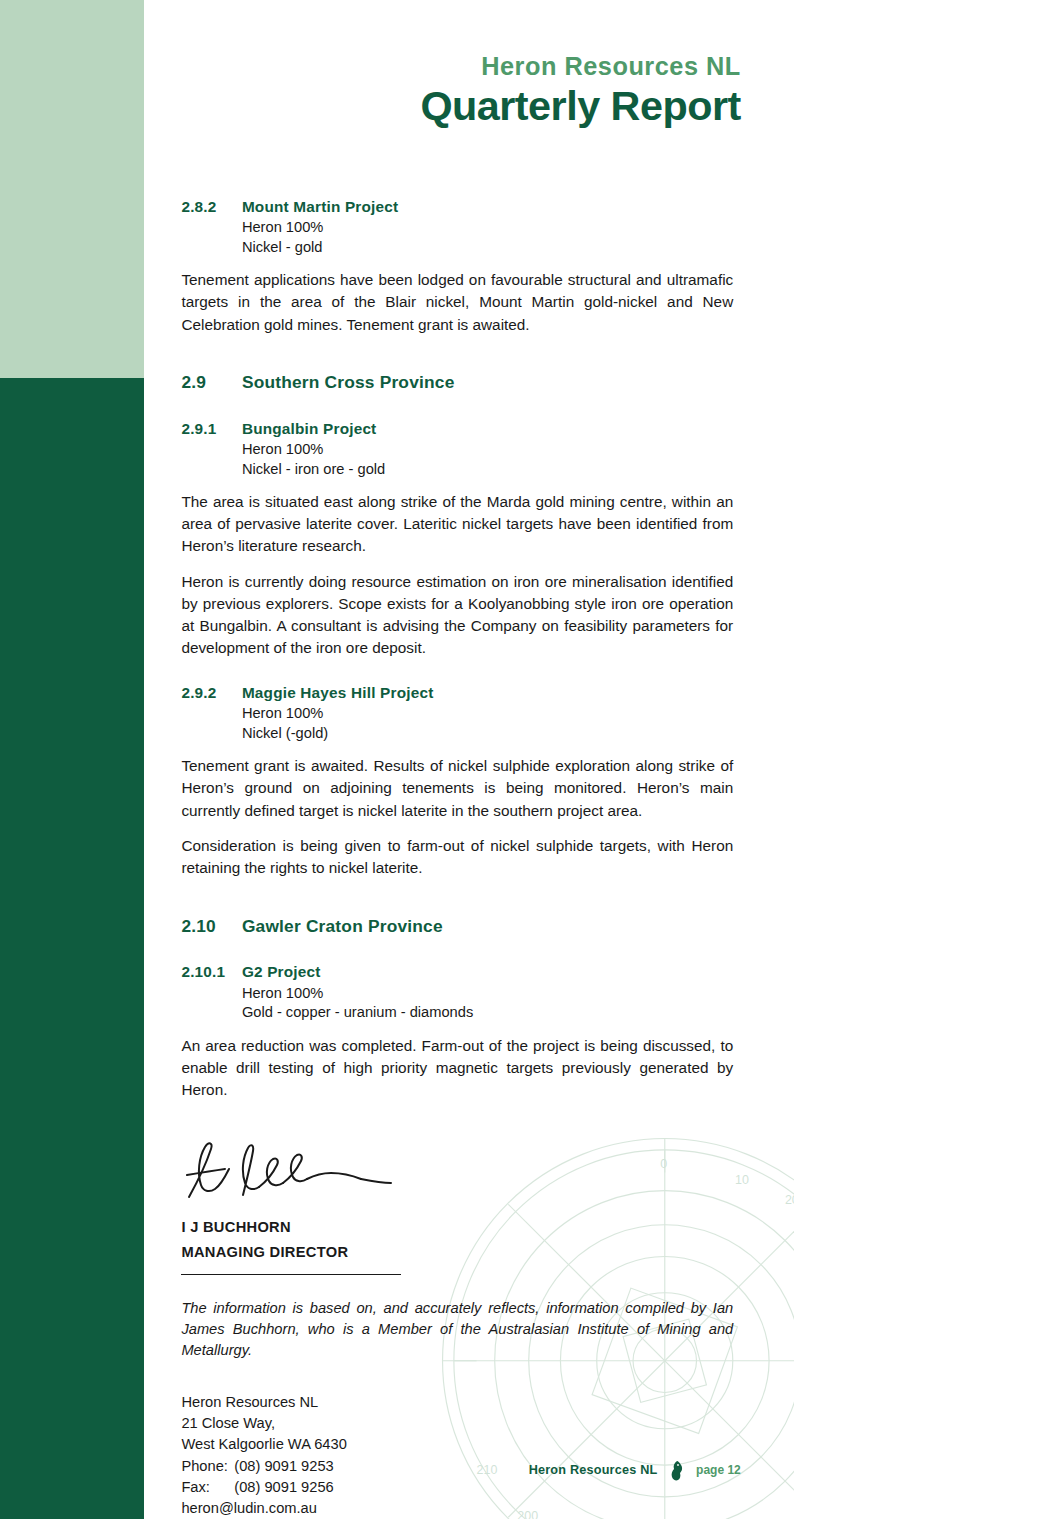Heron Resources NL
Quarterly Report
0 10 20 180 190 200 210
2.8.2 Mount Martin Project
Heron 100%
Nickel - gold
Tenement applications have been lodged on favourable structural and ultramafic targets in the area of the Blair nickel, Mount Martin gold-nickel and New Celebration gold mines. Tenement grant is awaited.
2.9 Southern Cross Province
2.9.1 Bungalbin Project
Heron 100%
Nickel - iron ore - gold
The area is situated east along strike of the Marda gold mining centre, within an area of pervasive laterite cover. Lateritic nickel targets have been identified from Heron’s literature research.
Heron is currently doing resource estimation on iron ore mineralisation identified by previous explorers. Scope exists for a Koolyanobbing style iron ore operation at Bungalbin. A consultant is advising the Company on feasibility parameters for development of the iron ore deposit.
2.9.2 Maggie Hayes Hill Project
Heron 100%
Nickel (-gold)
Tenement grant is awaited. Results of nickel sulphide exploration along strike of Heron’s ground on adjoining tenements is being monitored. Heron’s main currently defined target is nickel laterite in the southern project area.
Consideration is being given to farm-out of nickel sulphide targets, with Heron retaining the rights to nickel laterite.
2.10 Gawler Craton Province
2.10.1 G2 Project
Heron 100%
Gold - copper - uranium - diamonds
An area reduction was completed. Farm-out of the project is being discussed, to enable drill testing of high priority magnetic targets previously generated by Heron.
I J BUCHHORN
MANAGING DIRECTOR
The information is based on, and accurately reflects, information compiled by Ian James Buchhorn, who is a Member of the Australasian Institute of Mining and Metallurgy.
Heron Resources NL
21 Close Way,
West Kalgoorlie WA 6430
Phone:(08) 9091 9253
Fax:(08) 9091 9256
heron@ludin.com.au
Heron Resources NL page 12